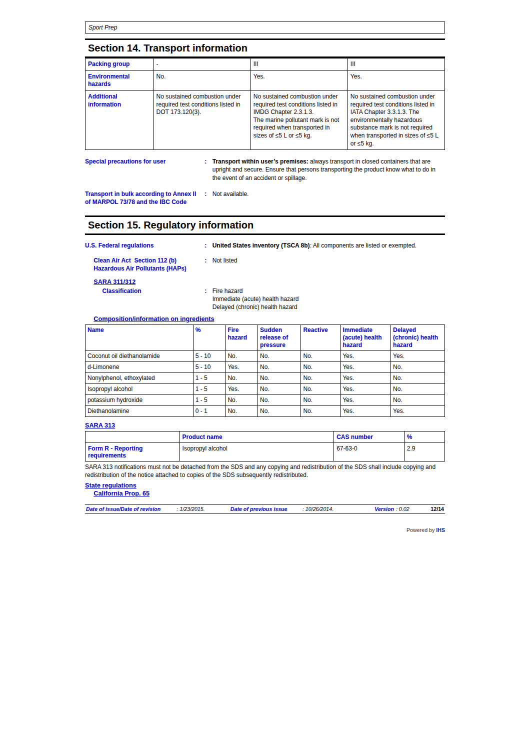Sport Prep
Section 14. Transport information
| Packing group | - | III | III |
| Environmental hazards | No. | Yes. | Yes. |
| Additional information | No sustained combustion under required test conditions listed in DOT 173.120(3). | No sustained combustion under required test conditions listed in IMDG Chapter 2.3.1.3. The marine pollutant mark is not required when transported in sizes of ≤5 L or ≤5 kg. | No sustained combustion under required test conditions listed in IATA Chapter 3.3.1.3. The environmentally hazardous substance mark is not required when transported in sizes of ≤5 L or ≤5 kg. |
| Special precautions for user | : | Transport within user’s premises: always transport in closed containers that are upright and secure. Ensure that persons transporting the product know what to do in the event of an accident or spillage. |
| Transport in bulk according to Annex II of MARPOL 73/78 and the IBC Code | : | Not available. |
Section 15. Regulatory information
| U.S. Federal regulations | : | United States inventory (TSCA 8b) : All components are listed or exempted. |
| Clean Air Act Section 112 (b) Hazardous Air Pollutants (HAPs) | : | Not listed |
SARA 311/312
| Classification | : | Fire hazard Immediate (acute) health hazard Delayed (chronic) health hazard |
Composition/information on ingredients
| Name | % | Fire hazard | Sudden release of pressure | Reactive | Immediate (acute) health hazard | Delayed (chronic) health hazard |
| --- | --- | --- | --- | --- | --- | --- |
| Coconut oil diethanolamide | 5 - 10 | No. | No. | No. | Yes. | Yes. |
| d-Limonene | 5 - 10 | Yes. | No. | No. | Yes. | No. |
| Nonylphenol, ethoxylated | 1 - 5 | No. | No. | No. | Yes. | No. |
| Isopropyl alcohol | 1 - 5 | Yes. | No. | No. | Yes. | No. |
| potassium hydroxide | 1 - 5 | No. | No. | No. | Yes. | No. |
| Diethanolamine | 0 - 1 | No. | No. | No. | Yes. | Yes. |
SARA 313
| | Product name | CAS number | % |
| Form R - Reporting requirements | Isopropyl alcohol | 67-63-0 | 2.9 |
SARA 313 notifications must not be detached from the SDS and any copying and redistribution of the SDS shall include copying and redistribution of the notice attached to copies of the SDS subsequently redistributed.
State regulations
California Prop. 65
| Date of issue/Date of revision | : 1/23/2015. | Date of previous issue | : 10/26/2014. | Version | : 0.02 | 12/14 |
Powered by IHS